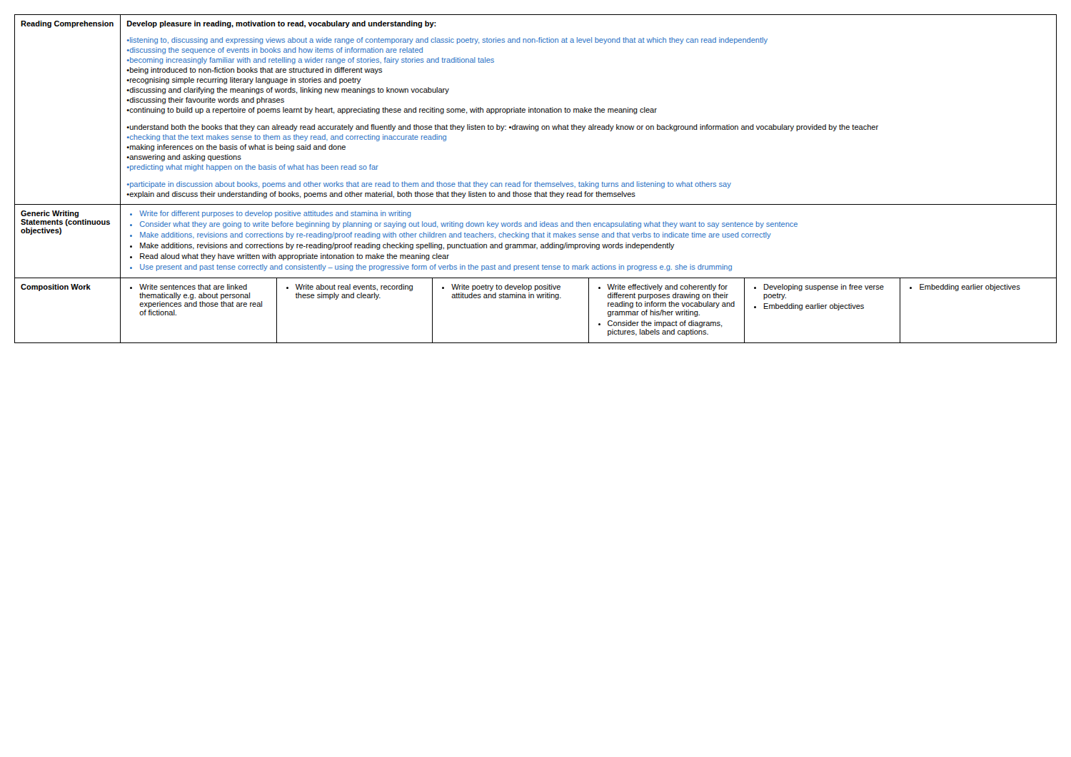| Reading Comprehension | Develop pleasure in reading, motivation to read, vocabulary and understanding by: •listening to, discussing and expressing views about a wide range of contemporary and classic poetry, stories and non-fiction at a level beyond that at which they can read independently •discussing the sequence of events in books and how items of information are related •becoming increasingly familiar with and retelling a wider range of stories, fairy stories and traditional tales •being introduced to non-fiction books that are structured in different ways •recognising simple recurring literary language in stories and poetry •discussing and clarifying the meanings of words, linking new meanings to known vocabulary •discussing their favourite words and phrases •continuing to build up a repertoire of poems learnt by heart, appreciating these and reciting some, with appropriate intonation to make the meaning clear •understand both the books that they can already read accurately and fluently and those that they listen to by: •drawing on what they already know or on background information and vocabulary provided by the teacher •checking that the text makes sense to them as they read, and correcting inaccurate reading •making inferences on the basis of what is being said and done •answering and asking questions •predicting what might happen on the basis of what has been read so far •participate in discussion about books, poems and other works that are read to them and those that they can read for themselves, taking turns and listening to what others say •explain and discuss their understanding of books, poems and other material, both those that they listen to and those that they read for themselves |
| Generic Writing Statements (continuous objectives) | Write for different purposes to develop positive attitudes and stamina in writing Consider what they are going to write before beginning by planning or saying out loud, writing down key words and ideas and then encapsulating what they want to say sentence by sentence Make additions, revisions and corrections by re-reading/proof reading with other children and teachers, checking that it makes sense and that verbs to indicate time are used correctly Make additions, revisions and corrections by re-reading/proof reading checking spelling, punctuation and grammar, adding/improving words independently Read aloud what they have written with appropriate intonation to make the meaning clear Use present and past tense correctly and consistently – using the progressive form of verbs in the past and present tense to mark actions in progress e.g. she is drumming |
| Composition Work | Write sentences that are linked thematically e.g. about personal experiences and those that are real of fictional. | Write about real events, recording these simply and clearly. | Write poetry to develop positive attitudes and stamina in writing. | Write effectively and coherently for different purposes drawing on their reading to inform the vocabulary and grammar of his/her writing. Consider the impact of diagrams, pictures, labels and captions. | Developing suspense in free verse poetry. Embedding earlier objectives | Embedding earlier objectives |